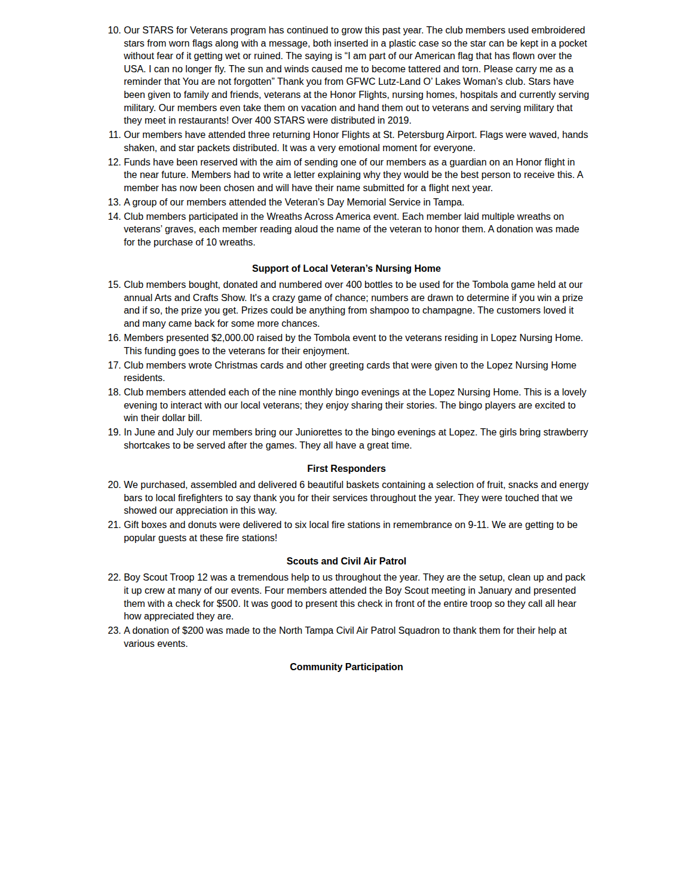Our STARS for Veterans program has continued to grow this past year. The club members used embroidered stars from worn flags along with a message, both inserted in a plastic case so the star can be kept in a pocket without fear of it getting wet or ruined. The saying is “I am part of our American flag that has flown over the USA. I can no longer fly. The sun and winds caused me to become tattered and torn. Please carry me as a reminder that You are not forgotten” Thank you from GFWC Lutz-Land O’ Lakes Woman’s club. Stars have been given to family and friends, veterans at the Honor Flights, nursing homes, hospitals and currently serving military. Our members even take them on vacation and hand them out to veterans and serving military that they meet in restaurants! Over 400 STARS were distributed in 2019.
Our members have attended three returning Honor Flights at St. Petersburg Airport. Flags were waved, hands shaken, and star packets distributed. It was a very emotional moment for everyone.
Funds have been reserved with the aim of sending one of our members as a guardian on an Honor flight in the near future. Members had to write a letter explaining why they would be the best person to receive this. A member has now been chosen and will have their name submitted for a flight next year.
A group of our members attended the Veteran’s Day Memorial Service in Tampa.
Club members participated in the Wreaths Across America event. Each member laid multiple wreaths on veterans’ graves, each member reading aloud the name of the veteran to honor them. A donation was made for the purchase of 10 wreaths.
Support of Local Veteran’s Nursing Home
Club members bought, donated and numbered over 400 bottles to be used for the Tombola game held at our annual Arts and Crafts Show. It's a crazy game of chance; numbers are drawn to determine if you win a prize and if so, the prize you get. Prizes could be anything from shampoo to champagne. The customers loved it and many came back for some more chances.
Members presented $2,000.00 raised by the Tombola event to the veterans residing in Lopez Nursing Home. This funding goes to the veterans for their enjoyment.
Club members wrote Christmas cards and other greeting cards that were given to the Lopez Nursing Home residents.
Club members attended each of the nine monthly bingo evenings at the Lopez Nursing Home. This is a lovely evening to interact with our local veterans; they enjoy sharing their stories. The bingo players are excited to win their dollar bill.
In June and July our members bring our Juniorettes to the bingo evenings at Lopez. The girls bring strawberry shortcakes to be served after the games. They all have a great time.
First Responders
We purchased, assembled and delivered 6 beautiful baskets containing a selection of fruit, snacks and energy bars to local firefighters to say thank you for their services throughout the year. They were touched that we showed our appreciation in this way.
Gift boxes and donuts were delivered to six local fire stations in remembrance on 9-11. We are getting to be popular guests at these fire stations!
Scouts and Civil Air Patrol
Boy Scout Troop 12 was a tremendous help to us throughout the year. They are the setup, clean up and pack it up crew at many of our events. Four members attended the Boy Scout meeting in January and presented them with a check for $500. It was good to present this check in front of the entire troop so they call all hear how appreciated they are.
A donation of $200 was made to the North Tampa Civil Air Patrol Squadron to thank them for their help at various events.
Community Participation